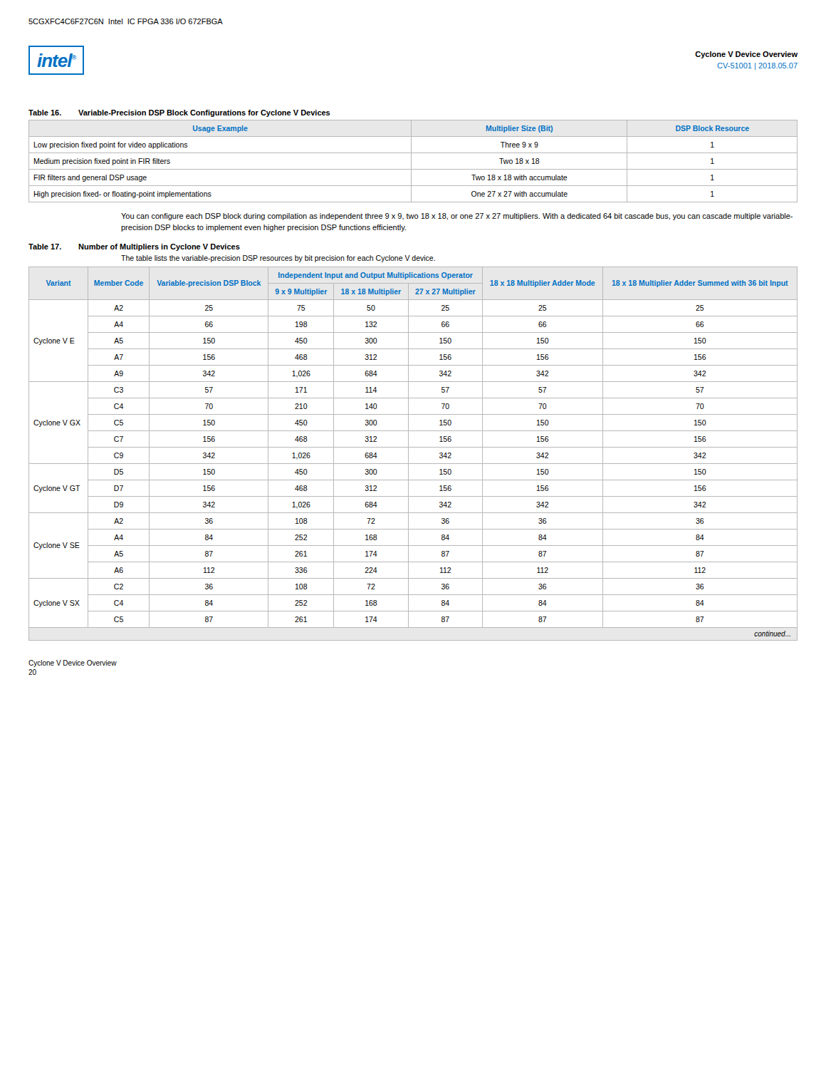5CGXFC4C6F27C6N Intel IC FPGA 336 I/O 672FBGA
intel®
Cyclone V Device Overview
CV-51001 | 2018.05.07
Table 16. Variable-Precision DSP Block Configurations for Cyclone V Devices
| Usage Example | Multiplier Size (Bit) | DSP Block Resource |
| --- | --- | --- |
| Low precision fixed point for video applications | Three 9 x 9 | 1 |
| Medium precision fixed point in FIR filters | Two 18 x 18 | 1 |
| FIR filters and general DSP usage | Two 18 x 18 with accumulate | 1 |
| High precision fixed- or floating-point implementations | One 27 x 27 with accumulate | 1 |
You can configure each DSP block during compilation as independent three 9 x 9, two 18 x 18, or one 27 x 27 multipliers. With a dedicated 64 bit cascade bus, you can cascade multiple variable-precision DSP blocks to implement even higher precision DSP functions efficiently.
Table 17. Number of Multipliers in Cyclone V Devices
The table lists the variable-precision DSP resources by bit precision for each Cyclone V device.
| Variant | Member Code | Variable-precision DSP Block | Independent Input and Output Multiplications Operator | 18 x 18 Multiplier Adder Mode | 18 x 18 Multiplier Adder Summed with 36 bit Input |
| --- | --- | --- | --- | --- | --- |
| 9 x 9 Multiplier | 18 x 18 Multiplier | 27 x 27 Multiplier |
| Cyclone V E | A2 | 25 | 75 | 50 | 25 | 25 | 25 |
| A4 | 66 | 198 | 132 | 66 | 66 | 66 |
| A5 | 150 | 450 | 300 | 150 | 150 | 150 |
| A7 | 156 | 468 | 312 | 156 | 156 | 156 |
| A9 | 342 | 1,026 | 684 | 342 | 342 | 342 |
| Cyclone V GX | C3 | 57 | 171 | 114 | 57 | 57 | 57 |
| C4 | 70 | 210 | 140 | 70 | 70 | 70 |
| C5 | 150 | 450 | 300 | 150 | 150 | 150 |
| C7 | 156 | 468 | 312 | 156 | 156 | 156 |
| C9 | 342 | 1,026 | 684 | 342 | 342 | 342 |
| Cyclone V GT | D5 | 150 | 450 | 300 | 150 | 150 | 150 |
| D7 | 156 | 468 | 312 | 156 | 156 | 156 |
| D9 | 342 | 1,026 | 684 | 342 | 342 | 342 |
| Cyclone V SE | A2 | 36 | 108 | 72 | 36 | 36 | 36 |
| A4 | 84 | 252 | 168 | 84 | 84 | 84 |
| A5 | 87 | 261 | 174 | 87 | 87 | 87 |
| A6 | 112 | 336 | 224 | 112 | 112 | 112 |
| Cyclone V SX | C2 | 36 | 108 | 72 | 36 | 36 | 36 |
| C4 | 84 | 252 | 168 | 84 | 84 | 84 |
| C5 | 87 | 261 | 174 | 87 | 87 | 87 |
continued...
Cyclone V Device Overview
20